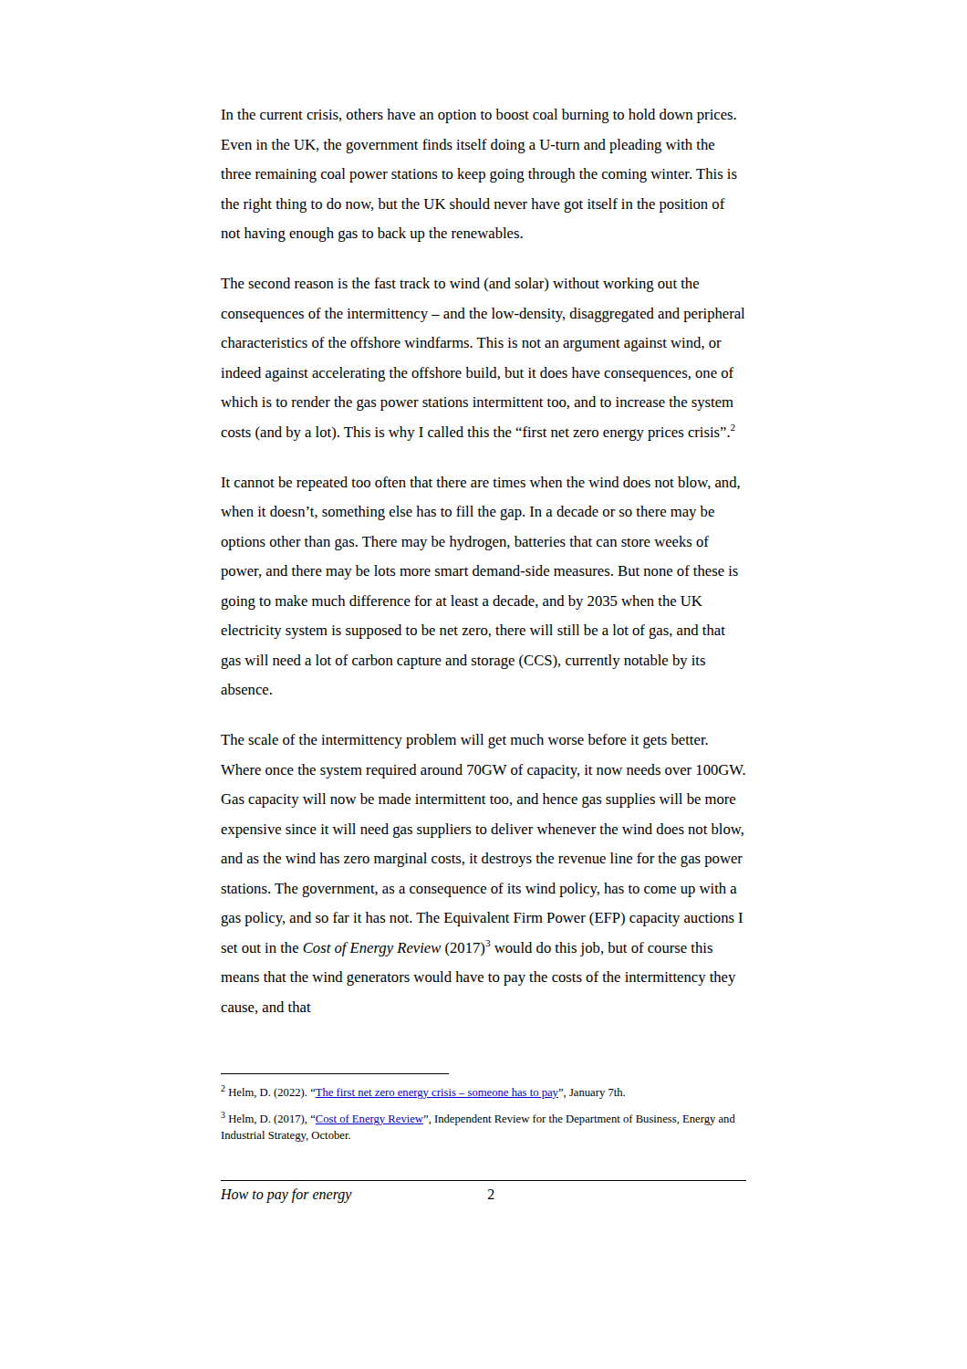In the current crisis, others have an option to boost coal burning to hold down prices. Even in the UK, the government finds itself doing a U-turn and pleading with the three remaining coal power stations to keep going through the coming winter. This is the right thing to do now, but the UK should never have got itself in the position of not having enough gas to back up the renewables.
The second reason is the fast track to wind (and solar) without working out the consequences of the intermittency – and the low-density, disaggregated and peripheral characteristics of the offshore windfarms. This is not an argument against wind, or indeed against accelerating the offshore build, but it does have consequences, one of which is to render the gas power stations intermittent too, and to increase the system costs (and by a lot). This is why I called this the “first net zero energy prices crisis”.2
It cannot be repeated too often that there are times when the wind does not blow, and, when it doesn’t, something else has to fill the gap. In a decade or so there may be options other than gas. There may be hydrogen, batteries that can store weeks of power, and there may be lots more smart demand-side measures. But none of these is going to make much difference for at least a decade, and by 2035 when the UK electricity system is supposed to be net zero, there will still be a lot of gas, and that gas will need a lot of carbon capture and storage (CCS), currently notable by its absence.
The scale of the intermittency problem will get much worse before it gets better. Where once the system required around 70GW of capacity, it now needs over 100GW. Gas capacity will now be made intermittent too, and hence gas supplies will be more expensive since it will need gas suppliers to deliver whenever the wind does not blow, and as the wind has zero marginal costs, it destroys the revenue line for the gas power stations. The government, as a consequence of its wind policy, has to come up with a gas policy, and so far it has not. The Equivalent Firm Power (EFP) capacity auctions I set out in the Cost of Energy Review (2017)3 would do this job, but of course this means that the wind generators would have to pay the costs of the intermittency they cause, and that
2 Helm, D. (2022). “The first net zero energy crisis – someone has to pay”, January 7th.
3 Helm, D. (2017), “Cost of Energy Review”, Independent Review for the Department of Business, Energy and Industrial Strategy, October.
How to pay for energy 2